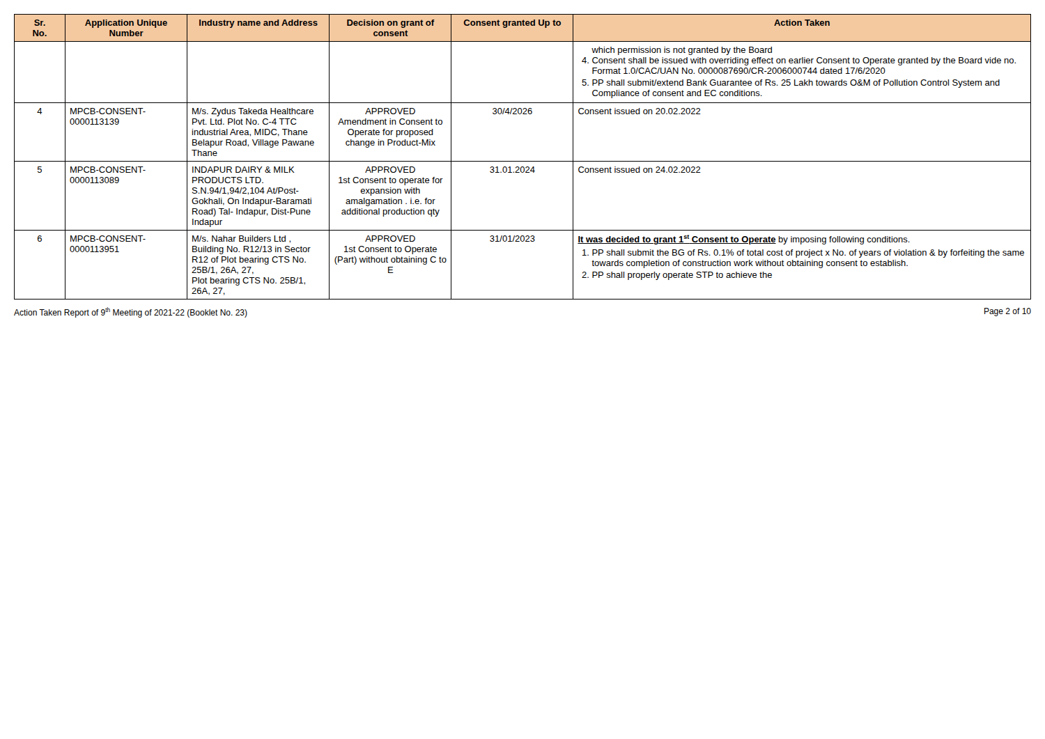| Sr. No. | Application Unique Number | Industry name and Address | Decision on grant of consent | Consent granted Up to | Action Taken |
| --- | --- | --- | --- | --- | --- |
| | | | | | which permission is not granted by the Board Consent shall be issued with overriding effect on earlier Consent to Operate granted by the Board vide no. Format 1.0/CAC/UAN No. 0000087690/CR-2006000744 dated 17/6/2020 PP shall submit/extend Bank Guarantee of Rs. 25 Lakh towards O&M of Pollution Control System and Compliance of consent and EC conditions. |
| 4 | MPCB-CONSENT-0000113139 | M/s. Zydus Takeda Healthcare Pvt. Ltd. Plot No. C-4 TTC industrial Area, MIDC, Thane Belapur Road, Village Pawane Thane | APPROVED Amendment in Consent to Operate for proposed change in Product-Mix | 30/4/2026 | Consent issued on 20.02.2022 |
| 5 | MPCB-CONSENT-0000113089 | INDAPUR DAIRY & MILK PRODUCTS LTD. S.N.94/1,94/2,104 At/Post-Gokhali, On Indapur-Baramati Road) Tal- Indapur, Dist-Pune Indapur | APPROVED 1st Consent to operate for expansion with amalgamation . i.e. for additional production qty | 31.01.2024 | Consent issued on 24.02.2022 |
| 6 | MPCB-CONSENT-0000113951 | M/s. Nahar Builders Ltd , Building No. R12/13 in Sector R12 of Plot bearing CTS No. 25B/1, 26A, 27, Plot bearing CTS No. 25B/1, 26A, 27, | APPROVED 1st Consent to Operate (Part) without obtaining C to E | 31/01/2023 | It was decided to grant 1 st Consent to Operate by imposing following conditions. PP shall submit the BG of Rs. 0.1% of total cost of project x No. of years of violation & by forfeiting the same towards completion of construction work without obtaining consent to establish. PP shall properly operate STP to achieve the |
Action Taken Report of 9th Meeting of 2021-22 (Booklet No. 23) Page 2 of 10